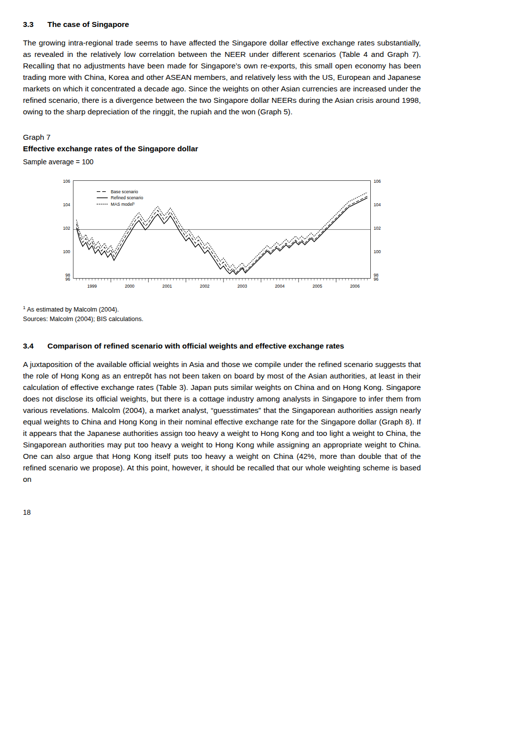3.3 The case of Singapore
The growing intra-regional trade seems to have affected the Singapore dollar effective exchange rates substantially, as revealed in the relatively low correlation between the NEER under different scenarios (Table 4 and Graph 7). Recalling that no adjustments have been made for Singapore’s own re-exports, this small open economy has been trading more with China, Korea and other ASEAN members, and relatively less with the US, European and Japanese markets on which it concentrated a decade ago. Since the weights on other Asian currencies are increased under the refined scenario, there is a divergence between the two Singapore dollar NEERs during the Asian crisis around 1998, owing to the sharp depreciation of the ringgit, the rupiah and the won (Graph 5).
Graph 7
Effective exchange rates of the Singapore dollar
Sample average = 100
106 104 102 100 100 98 96 106 104 102 100 98 96 1999 2000 2001 2002 2003 2004 2005 2006 Base scenario Refined scenario MAS model1
1 As estimated by Malcolm (2004).
Sources: Malcolm (2004); BIS calculations.
3.4 Comparison of refined scenario with official weights and effective exchange rates
A juxtaposition of the available official weights in Asia and those we compile under the refined scenario suggests that the role of Hong Kong as an entrepôt has not been taken on board by most of the Asian authorities, at least in their calculation of effective exchange rates (Table 3). Japan puts similar weights on China and on Hong Kong. Singapore does not disclose its official weights, but there is a cottage industry among analysts in Singapore to infer them from various revelations. Malcolm (2004), a market analyst, “guesstimates” that the Singaporean authorities assign nearly equal weights to China and Hong Kong in their nominal effective exchange rate for the Singapore dollar (Graph 8). If it appears that the Japanese authorities assign too heavy a weight to Hong Kong and too light a weight to China, the Singaporean authorities may put too heavy a weight to Hong Kong while assigning an appropriate weight to China. One can also argue that Hong Kong itself puts too heavy a weight on China (42%, more than double that of the refined scenario we propose). At this point, however, it should be recalled that our whole weighting scheme is based on
18